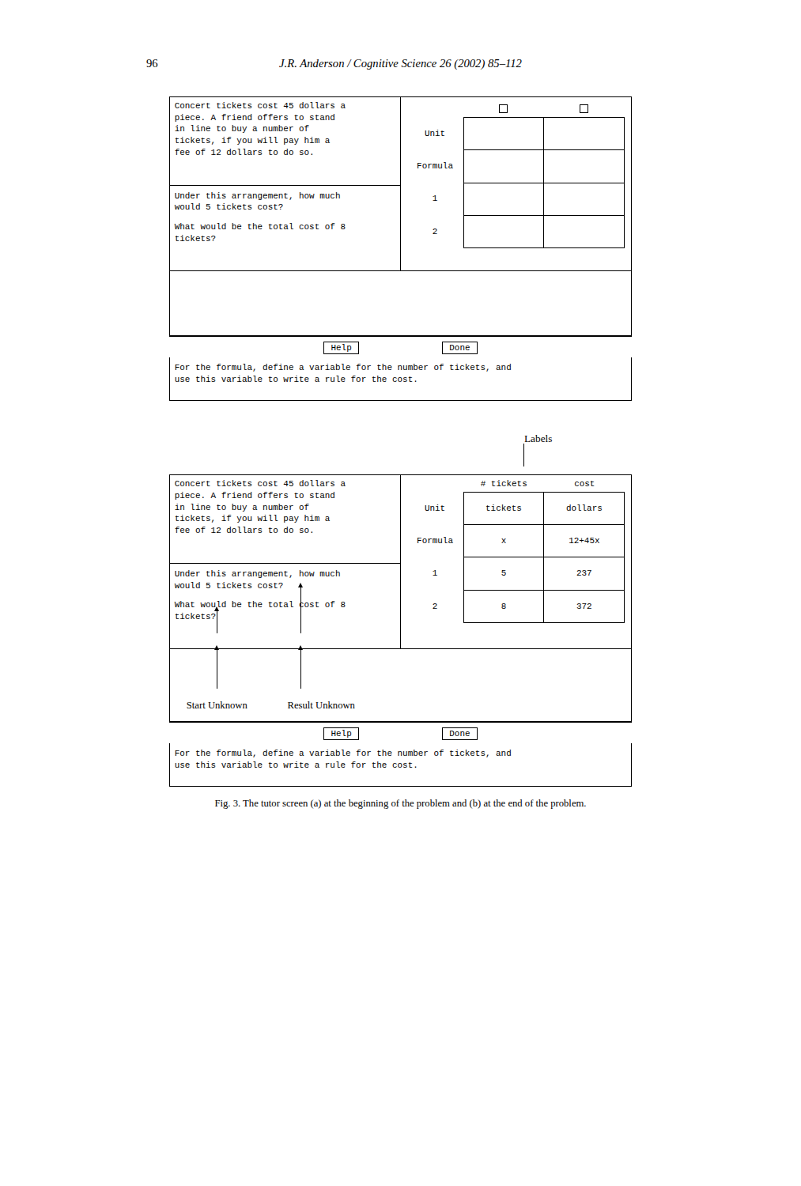96
J.R. Anderson / Cognitive Science 26 (2002) 85–112
Concert tickets cost 45 dollars a
piece. A friend offers to stand
in line to buy a number of
tickets, if you will pay him a
fee of 12 dollars to do so.
Under this arrangement, how much
would 5 tickets cost?
What would be the total cost of 8
tickets?
| Unit | | |
| Formula | | |
| 1 | | |
| 2 | | |
Help Done
For the formula, define a variable for the number of tickets, and
use this variable to write a rule for the cost.
Labels
Concert tickets cost 45 dollars a
piece. A friend offers to stand
in line to buy a number of
tickets, if you will pay him a
fee of 12 dollars to do so.
Under this arrangement, how much
would 5 tickets cost?
What would be the total cost of 8
tickets?
# tickets cost
| Unit | tickets | dollars |
| Formula | x | 12+45x |
| 1 | 5 | 237 |
| 2 | 8 | 372 |
Start Unknown Result Unknown
Help Done
For the formula, define a variable for the number of tickets, and
use this variable to write a rule for the cost.
Fig. 3. The tutor screen (a) at the beginning of the problem and (b) at the end of the problem.